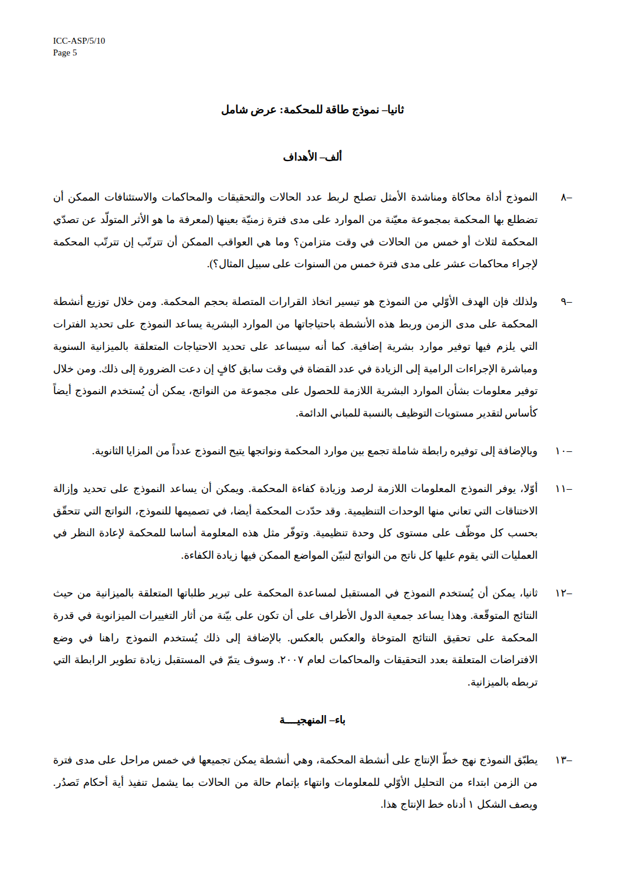ICC-ASP/5/10
Page 5
ثانيا– نموذج طاقة للمحكمة: عرض شامل
ألف– الأهداف
–٨
النموذج أداة محاكاة ومناشدة الأمثل تصلح لربط عدد الحالات والتحقيقات والمحاكمات والاستئنافات الممكن أن تضطلع بها المحكمة بمجموعة معيّنة من الموارد على مدى فترة زمنيّة بعينها (لمعرفة ما هو الأثر المتولّد عن تصدّي المحكمة لثلاث أو خمس من الحالات في وقت متزامن؟ وما هي العواقب الممكن أن تترتّب إن تترتّب المحكمة لإجراء محاكمات عشر على مدى فترة خمس من السنوات على سبيل المثال؟).
–٩
ولذلك فإن الهدف الأوّلي من النموذج هو تيسير اتخاذ القرارات المتصلة بحجم المحكمة. ومن خلال توزيع أنشطة المحكمة على مدى الزمن وربط هذه الأنشطة باحتياجاتها من الموارد البشرية يساعد النموذج على تحديد الفترات التي يلزم فيها توفير موارد بشرية إضافية. كما أنه سيساعد على تحديد الاحتياجات المتعلقة بالميزانية السنوية ومباشرة الإجراءات الرامية إلى الزيادة في عدد القضاة في وقت سابق كافٍ إن دعت الضرورة إلى ذلك. ومن خلال توفير معلومات بشأن الموارد البشرية اللازمة للحصول على مجموعة من النواتج، يمكن أن يُستخدم النموذج أيضاً كأساس لتقدير مستويات التوظيف بالنسبة للمباني الدائمة.
–١٠
وبالإضافة إلى توفيره رابطة شاملة تجمع بين موارد المحكمة ونواتجها يتيح النموذج عدداً من المزايا الثانوية.
–١١
أوّلا، يوفر النموذج المعلومات اللازمة لرصد وزيادة كفاءة المحكمة. ويمكن أن يساعد النموذج على تحديد وإزالة الاختناقات التي تعاني منها الوحدات التنظيمية. وقد حدّدت المحكمة أيضا، في تصميمها للنموذج، النواتج التي تتحقّق بحسب كل موظّف على مستوى كل وحدة تنظيمية. وتوفّر مثل هذه المعلومة أساسا للمحكمة لإعادة النظر في العمليات التي يقوم عليها كل ناتج من النواتج لتبيّن المواضع الممكن فيها زيادة الكفاءة.
–١٢
ثانيا، يمكن أن يُستخدم النموذج في المستقبل لمساعدة المحكمة على تبرير طلباتها المتعلقة بالميزانية من حيث النتائج المتوقّعة. وهذا يساعد جمعية الدول الأطراف على أن تكون على بيّنة من أثار التغييرات الميزانوية في قدرة المحكمة على تحقيق النتائج المتوخاة والعكس بالعكس. بالإضافة إلى ذلك يُستخدم النموذج راهنا في وضع الافتراضات المتعلقة بعدد التحقيقات والمحاكمات لعام ٢٠٠٧. وسوف يتمّ في المستقبل زيادة تطوير الرابطة التي تربطه بالميزانية.
باء– المنهجيــــة
–١٣
يطبّق النموذج نهج خطّ الإنتاج على أنشطة المحكمة، وهي أنشطة يمكن تجميعها في خمس مراحل على مدى فترة من الزمن ابتداء من التحليل الأوّلي للمعلومات وانتهاء بإتمام حالة من الحالات بما يشمل تنفيذ أية أحكام تَصدُر. ويصف الشكل ١ أدناه خط الإنتاج هذا.